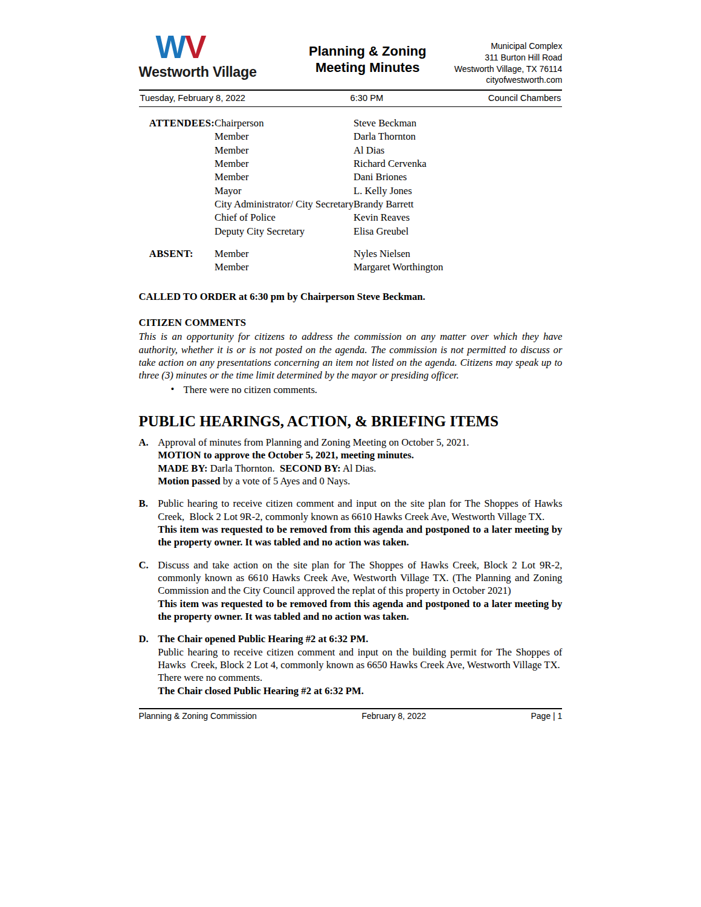WV
Westworth Village
Planning & Zoning
Meeting Minutes
Municipal Complex
311 Burton Hill Road
Westworth Village, TX 76114
cityofwestworth.com
Tuesday, February 8, 2022
6:30 PM
Council Chambers
| ATTENDEES: | Chairperson | Steve Beckman |
| | Member | Darla Thornton |
| | Member | Al Dias |
| | Member | Richard Cervenka |
| | Member | Dani Briones |
| | Mayor | L. Kelly Jones |
| | City Administrator/ City Secretary | Brandy Barrett |
| | Chief of Police | Kevin Reaves |
| | Deputy City Secretary | Elisa Greubel |
| ABSENT: | Member | Nyles Nielsen |
| | Member | Margaret Worthington |
CALLED TO ORDER at 6:30 pm by Chairperson Steve Beckman.
CITIZEN COMMENTS
This is an opportunity for citizens to address the commission on any matter over which they have authority, whether it is or is not posted on the agenda. The commission is not permitted to discuss or take action on any presentations concerning an item not listed on the agenda. Citizens may speak up to three (3) minutes or the time limit determined by the mayor or presiding officer.
There were no citizen comments.
PUBLIC HEARINGS, ACTION, & BRIEFING ITEMS
A. Approval of minutes from Planning and Zoning Meeting on October 5, 2021.
MOTION to approve the October 5, 2021, meeting minutes.
MADE BY: Darla Thornton. SECOND BY: Al Dias.
Motion passed by a vote of 5 Ayes and 0 Nays.
B. Public hearing to receive citizen comment and input on the site plan for The Shoppes of Hawks Creek, Block 2 Lot 9R-2, commonly known as 6610 Hawks Creek Ave, Westworth Village TX.
This item was requested to be removed from this agenda and postponed to a later meeting by the property owner. It was tabled and no action was taken.
C. Discuss and take action on the site plan for The Shoppes of Hawks Creek, Block 2 Lot 9R-2, commonly known as 6610 Hawks Creek Ave, Westworth Village TX. (The Planning and Zoning Commission and the City Council approved the replat of this property in October 2021)
This item was requested to be removed from this agenda and postponed to a later meeting by the property owner. It was tabled and no action was taken.
D. The Chair opened Public Hearing #2 at 6:32 PM.
Public hearing to receive citizen comment and input on the building permit for The Shoppes of Hawks Creek, Block 2 Lot 4, commonly known as 6650 Hawks Creek Ave, Westworth Village TX.
There were no comments.
The Chair closed Public Hearing #2 at 6:32 PM.
Planning & Zoning Commission
February 8, 2022
Page | 1